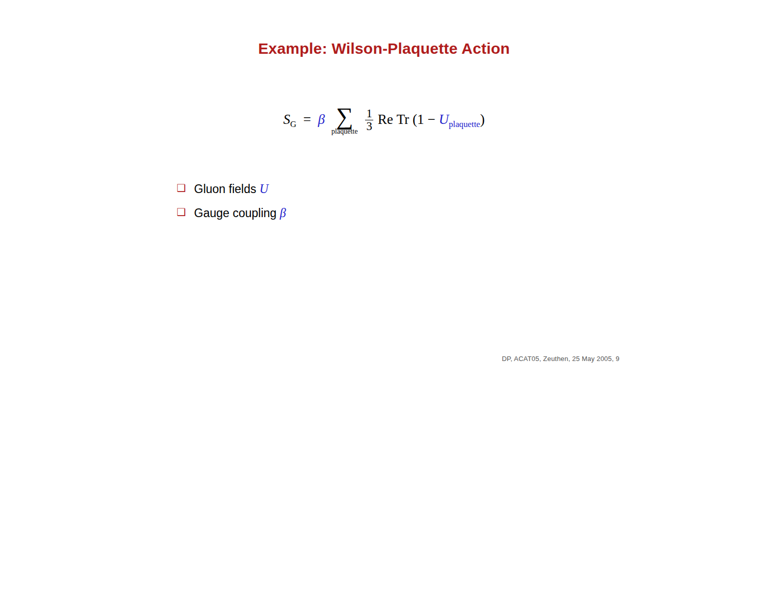Example: Wilson-Plaquette Action
SG = β ∑ plaquette 13 Re Tr (1 − Uplaquette)
Gluon fields U
Gauge coupling β
DP, ACAT05, Zeuthen, 25 May 2005, 9